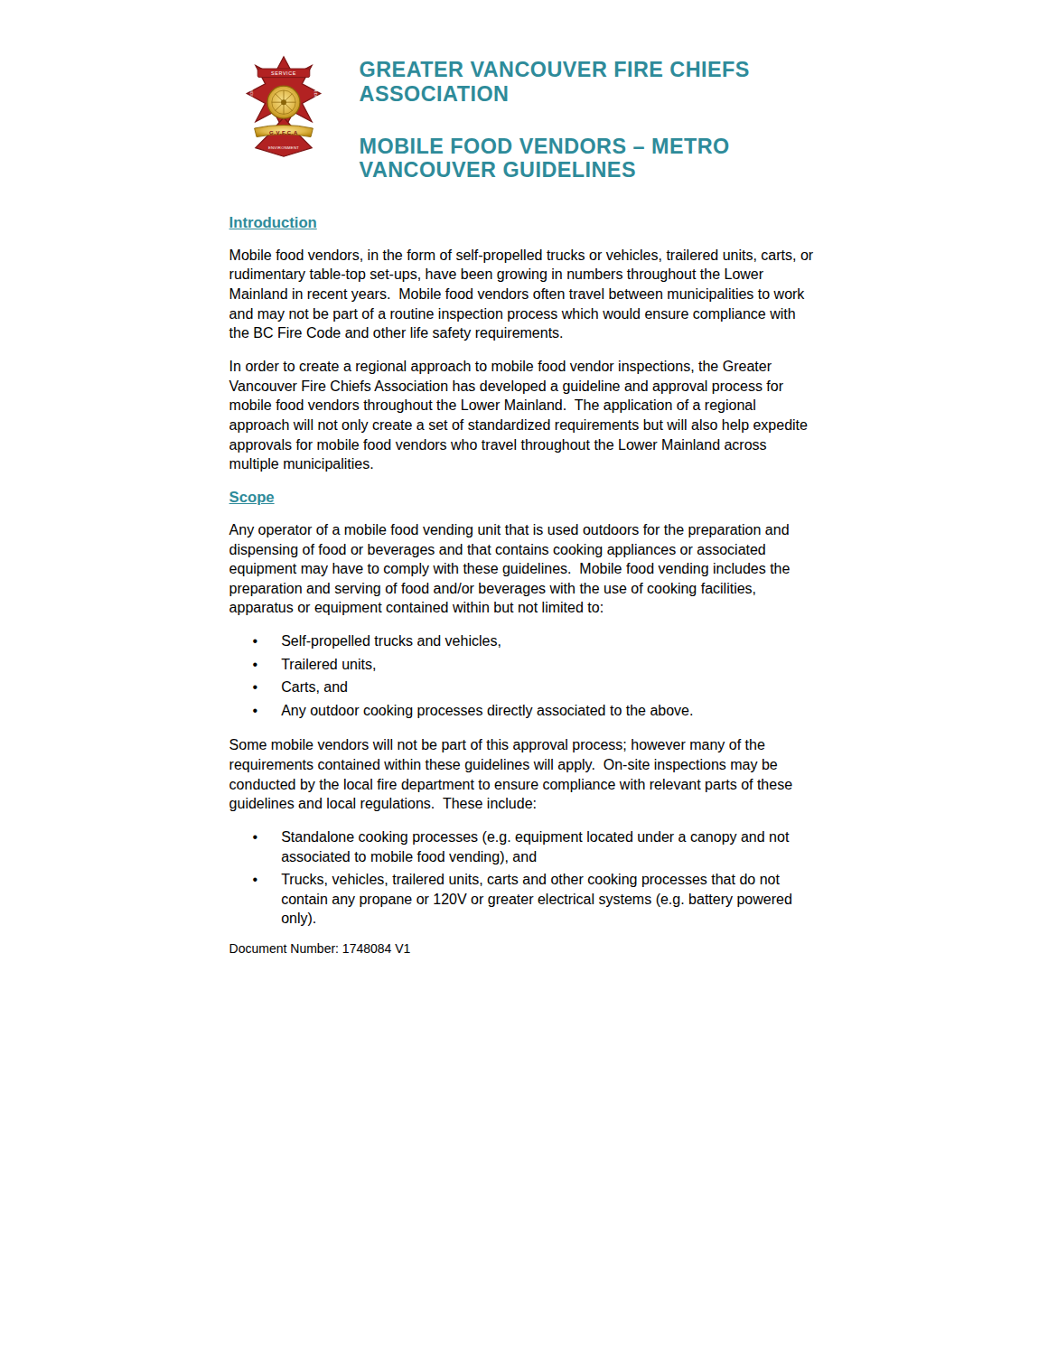SERVICE PREVENTION EDUCATION G.V.F.C.A ENVIRONMENT
GREATER VANCOUVER FIRE CHIEFS ASSOCIATION
MOBILE FOOD VENDORS – METRO VANCOUVER GUIDELINES
Introduction
Mobile food vendors, in the form of self-propelled trucks or vehicles, trailered units, carts, or rudimentary table-top set-ups, have been growing in numbers throughout the Lower Mainland in recent years. Mobile food vendors often travel between municipalities to work and may not be part of a routine inspection process which would ensure compliance with the BC Fire Code and other life safety requirements.
In order to create a regional approach to mobile food vendor inspections, the Greater Vancouver Fire Chiefs Association has developed a guideline and approval process for mobile food vendors throughout the Lower Mainland. The application of a regional approach will not only create a set of standardized requirements but will also help expedite approvals for mobile food vendors who travel throughout the Lower Mainland across multiple municipalities.
Scope
Any operator of a mobile food vending unit that is used outdoors for the preparation and dispensing of food or beverages and that contains cooking appliances or associated equipment may have to comply with these guidelines. Mobile food vending includes the preparation and serving of food and/or beverages with the use of cooking facilities, apparatus or equipment contained within but not limited to:
Self-propelled trucks and vehicles,
Trailered units,
Carts, and
Any outdoor cooking processes directly associated to the above.
Some mobile vendors will not be part of this approval process; however many of the requirements contained within these guidelines will apply. On-site inspections may be conducted by the local fire department to ensure compliance with relevant parts of these guidelines and local regulations. These include:
Standalone cooking processes (e.g. equipment located under a canopy and not associated to mobile food vending), and
Trucks, vehicles, trailered units, carts and other cooking processes that do not contain any propane or 120V or greater electrical systems (e.g. battery powered only).
Document Number: 1748084 V1